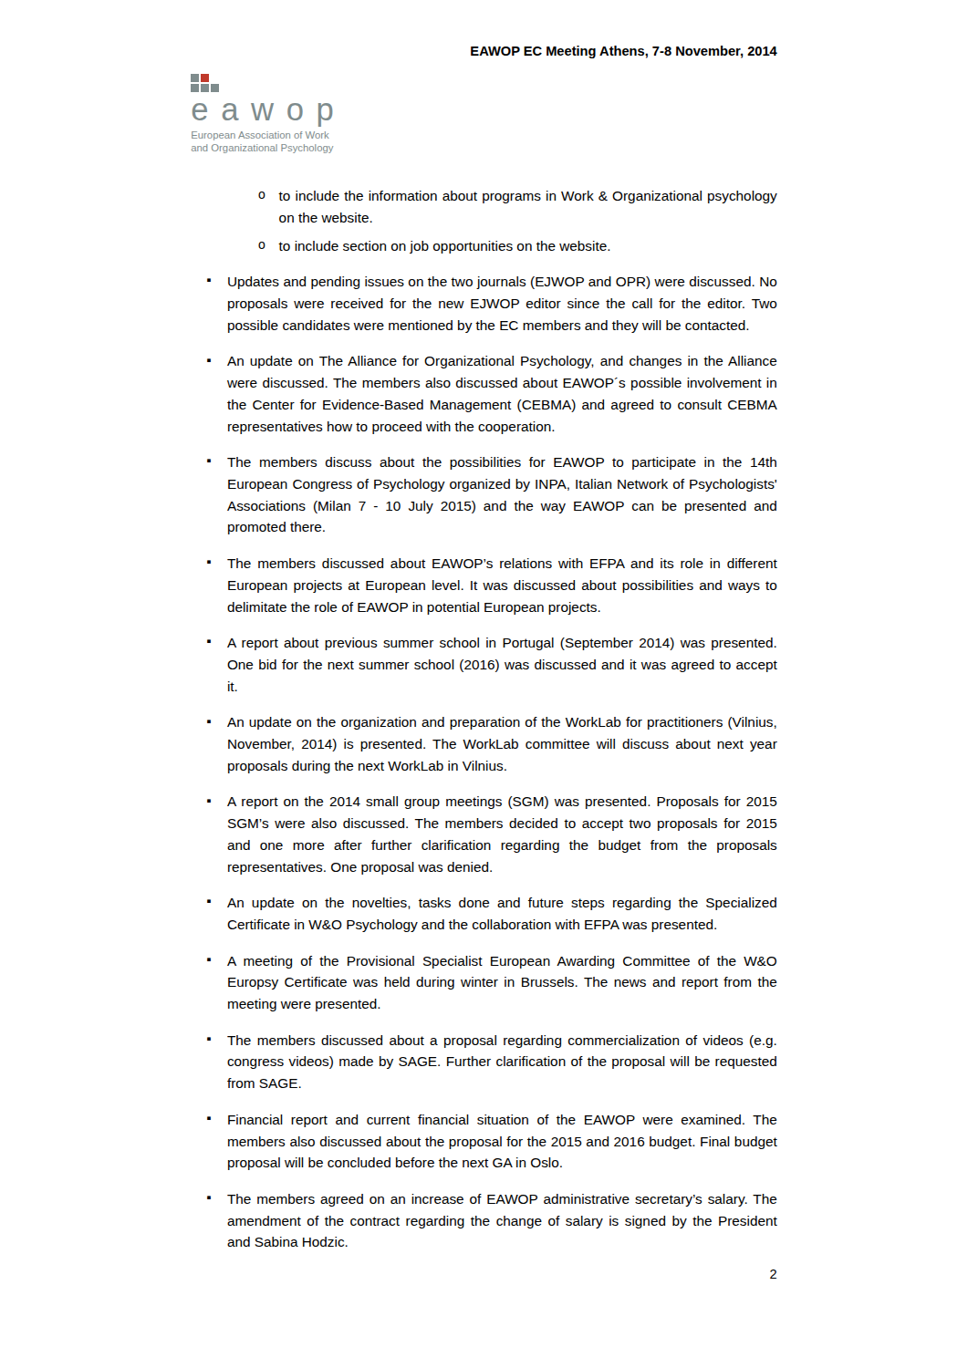EAWOP EC Meeting Athens, 7-8 November, 2014
e a w o p
European Association of Work
and Organizational Psychology
to include the information about programs in Work & Organizational psychology on the website.
to include section on job opportunities on the website.
Updates and pending issues on the two journals (EJWOP and OPR) were discussed. No proposals were received for the new EJWOP editor since the call for the editor. Two possible candidates were mentioned by the EC members and they will be contacted.
An update on The Alliance for Organizational Psychology, and changes in the Alliance were discussed. The members also discussed about EAWOP´s possible involvement in the Center for Evidence-Based Management (CEBMA) and agreed to consult CEBMA representatives how to proceed with the cooperation.
The members discuss about the possibilities for EAWOP to participate in the 14th European Congress of Psychology organized by INPA, Italian Network of Psychologists' Associations (Milan 7 - 10 July 2015) and the way EAWOP can be presented and promoted there.
The members discussed about EAWOP’s relations with EFPA and its role in different European projects at European level. It was discussed about possibilities and ways to delimitate the role of EAWOP in potential European projects.
A report about previous summer school in Portugal (September 2014) was presented. One bid for the next summer school (2016) was discussed and it was agreed to accept it.
An update on the organization and preparation of the WorkLab for practitioners (Vilnius, November, 2014) is presented. The WorkLab committee will discuss about next year proposals during the next WorkLab in Vilnius.
A report on the 2014 small group meetings (SGM) was presented. Proposals for 2015 SGM’s were also discussed. The members decided to accept two proposals for 2015 and one more after further clarification regarding the budget from the proposals representatives. One proposal was denied.
An update on the novelties, tasks done and future steps regarding the Specialized Certificate in W&O Psychology and the collaboration with EFPA was presented.
A meeting of the Provisional Specialist European Awarding Committee of the W&O Europsy Certificate was held during winter in Brussels. The news and report from the meeting were presented.
The members discussed about a proposal regarding commercialization of videos (e.g. congress videos) made by SAGE. Further clarification of the proposal will be requested from SAGE.
Financial report and current financial situation of the EAWOP were examined. The members also discussed about the proposal for the 2015 and 2016 budget. Final budget proposal will be concluded before the next GA in Oslo.
The members agreed on an increase of EAWOP administrative secretary’s salary. The amendment of the contract regarding the change of salary is signed by the President and Sabina Hodzic.
2